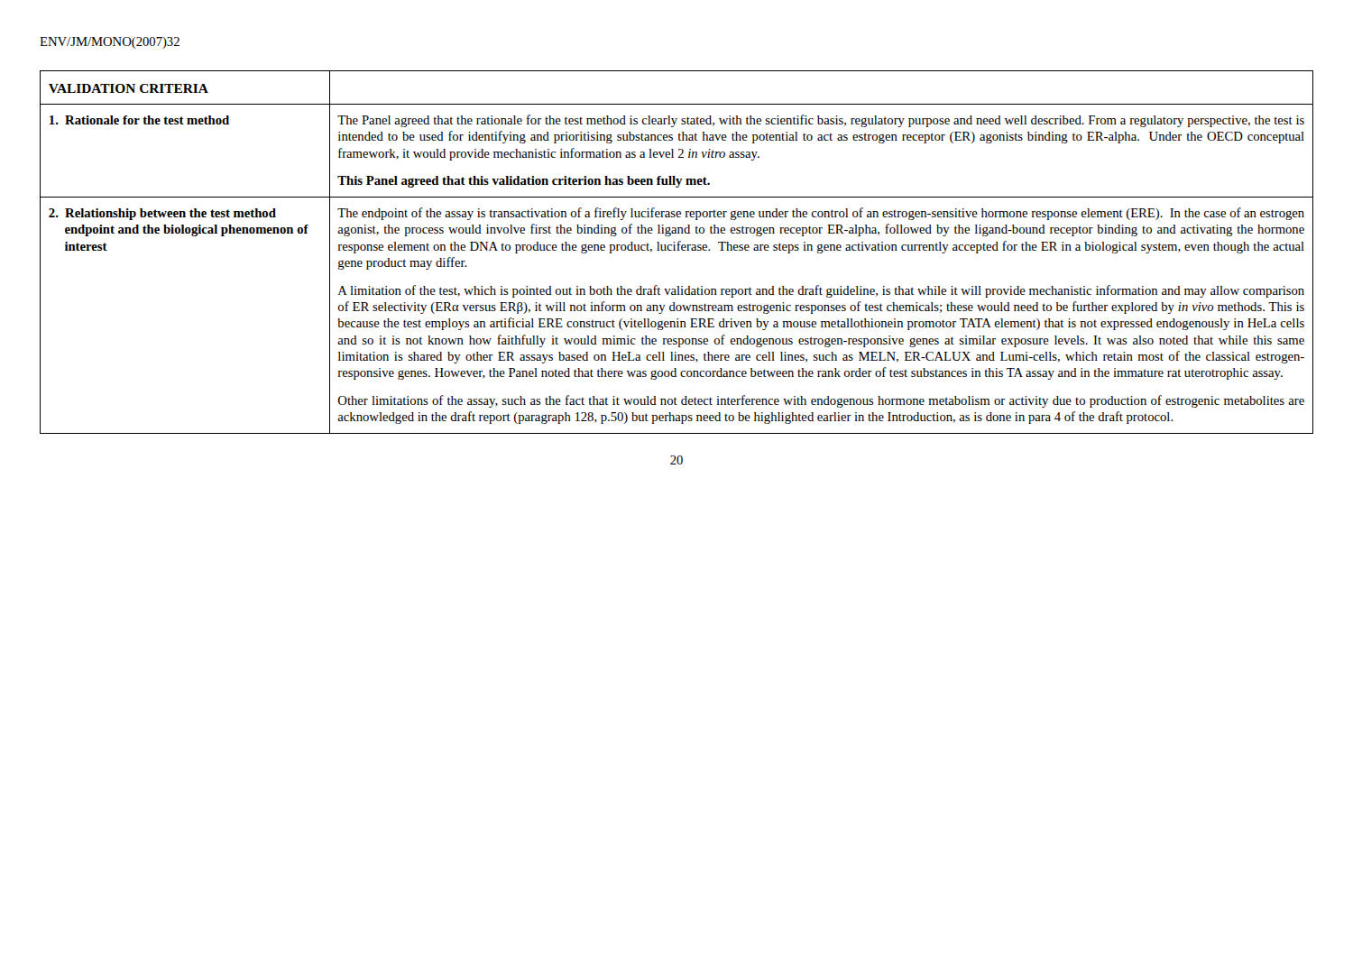ENV/JM/MONO(2007)32
| VALIDATION CRITERIA | |
| 1. Rationale for the test method | The Panel agreed that the rationale for the test method is clearly stated, with the scientific basis, regulatory purpose and need well described. From a regulatory perspective, the test is intended to be used for identifying and prioritising substances that have the potential to act as estrogen receptor (ER) agonists binding to ER-alpha. Under the OECD conceptual framework, it would provide mechanistic information as a level 2 in vitro assay. This Panel agreed that this validation criterion has been fully met. |
| 2. Relationship between the test method endpoint and the biological phenomenon of interest | The endpoint of the assay is transactivation of a firefly luciferase reporter gene under the control of an estrogen-sensitive hormone response element (ERE). In the case of an estrogen agonist, the process would involve first the binding of the ligand to the estrogen receptor ER-alpha, followed by the ligand-bound receptor binding to and activating the hormone response element on the DNA to produce the gene product, luciferase. These are steps in gene activation currently accepted for the ER in a biological system, even though the actual gene product may differ. A limitation of the test, which is pointed out in both the draft validation report and the draft guideline, is that while it will provide mechanistic information and may allow comparison of ER selectivity (ERα versus ERβ), it will not inform on any downstream estrogenic responses of test chemicals; these would need to be further explored by in vivo methods. This is because the test employs an artificial ERE construct (vitellogenin ERE driven by a mouse metallothionein promotor TATA element) that is not expressed endogenously in HeLa cells and so it is not known how faithfully it would mimic the response of endogenous estrogen-responsive genes at similar exposure levels. It was also noted that while this same limitation is shared by other ER assays based on HeLa cell lines, there are cell lines, such as MELN, ER-CALUX and Lumi-cells, which retain most of the classical estrogen-responsive genes. However, the Panel noted that there was good concordance between the rank order of test substances in this TA assay and in the immature rat uterotrophic assay. Other limitations of the assay, such as the fact that it would not detect interference with endogenous hormone metabolism or activity due to production of estrogenic metabolites are acknowledged in the draft report (paragraph 128, p.50) but perhaps need to be highlighted earlier in the Introduction, as is done in para 4 of the draft protocol. |
20